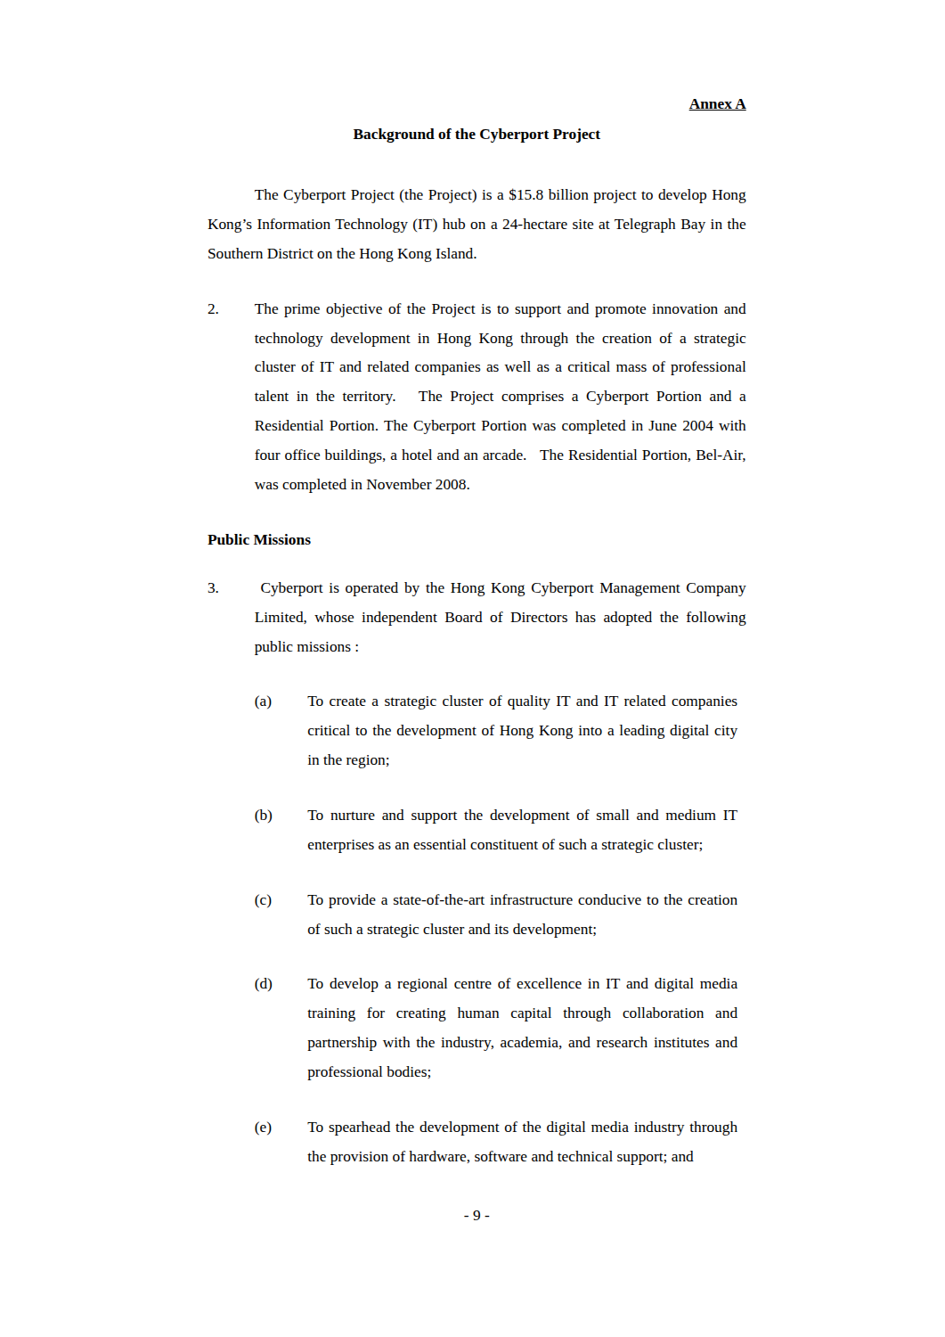Annex A
Background of the Cyberport Project
The Cyberport Project (the Project) is a $15.8 billion project to develop Hong Kong’s Information Technology (IT) hub on a 24-hectare site at Telegraph Bay in the Southern District on the Hong Kong Island.
2. The prime objective of the Project is to support and promote innovation and technology development in Hong Kong through the creation of a strategic cluster of IT and related companies as well as a critical mass of professional talent in the territory. The Project comprises a Cyberport Portion and a Residential Portion. The Cyberport Portion was completed in June 2004 with four office buildings, a hotel and an arcade. The Residential Portion, Bel-Air, was completed in November 2008.
Public Missions
3. Cyberport is operated by the Hong Kong Cyberport Management Company Limited, whose independent Board of Directors has adopted the following public missions :
(a) To create a strategic cluster of quality IT and IT related companies critical to the development of Hong Kong into a leading digital city in the region;
(b) To nurture and support the development of small and medium IT enterprises as an essential constituent of such a strategic cluster;
(c) To provide a state-of-the-art infrastructure conducive to the creation of such a strategic cluster and its development;
(d) To develop a regional centre of excellence in IT and digital media training for creating human capital through collaboration and partnership with the industry, academia, and research institutes and professional bodies;
(e) To spearhead the development of the digital media industry through the provision of hardware, software and technical support; and
- 9 -